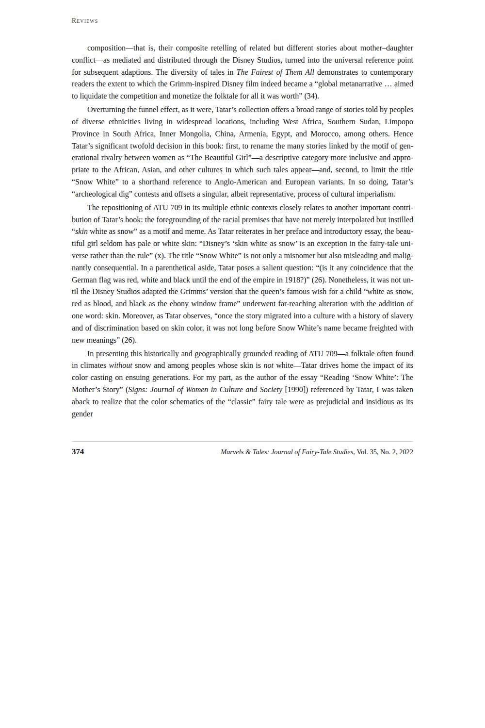Reviews
composition—that is, their composite retelling of related but different stories about mother–daughter conflict—as mediated and distributed through the Disney Studios, turned into the universal reference point for subsequent adaptions. The diversity of tales in The Fairest of Them All demonstrates to contemporary readers the extent to which the Grimm-inspired Disney film indeed became a “global metanarrative … aimed to liquidate the competition and monetize the folktale for all it was worth” (34).
Overturning the funnel effect, as it were, Tatar’s collection offers a broad range of stories told by peoples of diverse ethnicities living in widespread locations, including West Africa, Southern Sudan, Limpopo Province in South Africa, Inner Mongolia, China, Armenia, Egypt, and Morocco, among others. Hence Tatar’s significant twofold decision in this book: first, to rename the many stories linked by the motif of generational rivalry between women as “The Beautiful Girl”—a descriptive category more inclusive and appropriate to the African, Asian, and other cultures in which such tales appear—and, second, to limit the title “Snow White” to a shorthand reference to Anglo-American and European variants. In so doing, Tatar’s “archeological dig” contests and offsets a singular, albeit representative, process of cultural imperialism.
The repositioning of ATU 709 in its multiple ethnic contexts closely relates to another important contribution of Tatar’s book: the foregrounding of the racial premises that have not merely interpolated but instilled “skin white as snow” as a motif and meme. As Tatar reiterates in her preface and introductory essay, the beautiful girl seldom has pale or white skin: “Disney’s ‘skin white as snow’ is an exception in the fairy-tale universe rather than the rule” (x). The title “Snow White” is not only a misnomer but also misleading and malignantly consequential. In a parenthetical aside, Tatar poses a salient question: “(is it any coincidence that the German flag was red, white and black until the end of the empire in 1918?)” (26). Nonetheless, it was not until the Disney Studios adapted the Grimms’ version that the queen’s famous wish for a child “white as snow, red as blood, and black as the ebony window frame” underwent far-reaching alteration with the addition of one word: skin. Moreover, as Tatar observes, “once the story migrated into a culture with a history of slavery and of discrimination based on skin color, it was not long before Snow White’s name became freighted with new meanings” (26).
In presenting this historically and geographically grounded reading of ATU 709—a folktale often found in climates without snow and among peoples whose skin is not white—Tatar drives home the impact of its color casting on ensuing generations. For my part, as the author of the essay “Reading ‘Snow White’: The Mother’s Story” (Signs: Journal of Women in Culture and Society [1990]) referenced by Tatar, I was taken aback to realize that the color schematics of the “classic” fairy tale were as prejudicial and insidious as its gender
374 Marvels & Tales: Journal of Fairy-Tale Studies, Vol. 35, No. 2, 2022